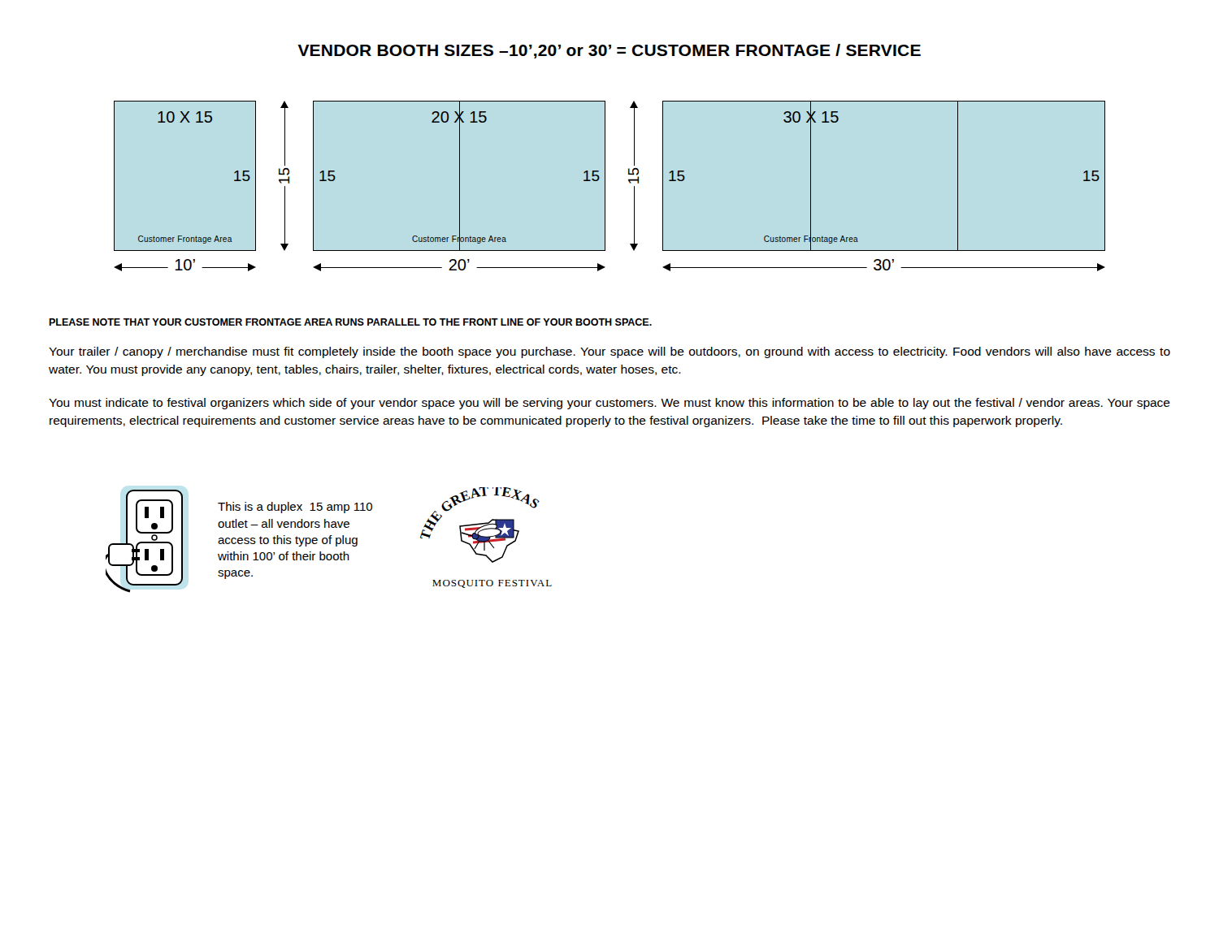VENDOR BOOTH SIZES –10’,20’ or 30’ = CUSTOMER FRONTAGE / SERVICE
10 X 15
15
Customer Frontage Area
10’
15
20 X 15
15
15
Customer Frontage Area
20’
15
30 X 15
15
15
Customer Frontage Area
30’
PLEASE NOTE THAT YOUR CUSTOMER FRONTAGE AREA RUNS PARALLEL TO THE FRONT LINE OF YOUR BOOTH SPACE.
Your trailer / canopy / merchandise must fit completely inside the booth space you purchase. Your space will be outdoors, on ground with access to electricity. Food vendors will also have access to water. You must provide any canopy, tent, tables, chairs, trailer, shelter, fixtures, electrical cords, water hoses, etc.
You must indicate to festival organizers which side of your vendor space you will be serving your customers. We must know this information to be able to lay out the festival / vendor areas. Your space requirements, electrical requirements and customer service areas have to be communicated properly to the festival organizers. Please take the time to fill out this paperwork properly.
This is a duplex 15 amp 110 outlet – all vendors have access to this type of plug within 100’ of their booth space.
THE GREAT TEXAS MOSQUITO FESTIVAL